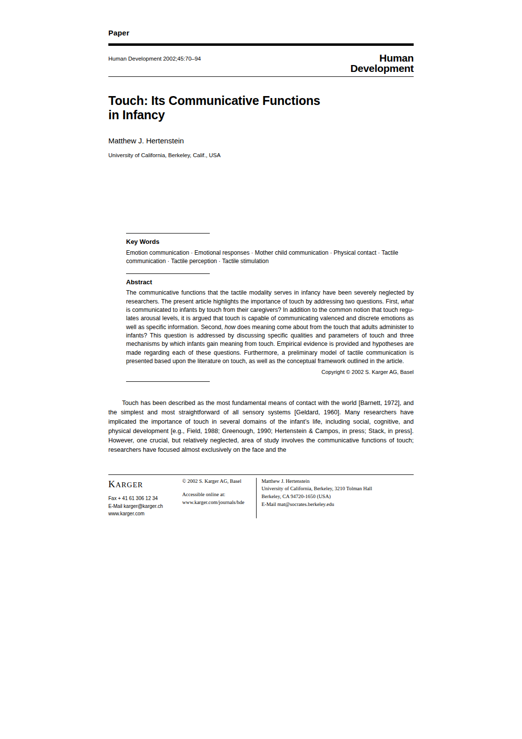Paper
Human Development 2002;45:70–94
Human
Development
Touch: Its Communicative Functions
in Infancy
Matthew J. Hertenstein
University of California, Berkeley, Calif., USA
Key Words
Emotion communication · Emotional responses · Mother child communication · Physical contact · Tactile communication · Tactile perception · Tactile stimulation
Abstract
The communicative functions that the tactile modality serves in infancy have been severely neglected by researchers. The present article highlights the impor­tance of touch by addressing two questions. First, what is communicated to infants by touch from their caregivers? In addition to the common notion that touch regu­lates arousal levels, it is argued that touch is capable of communicating valenced and discrete emotions as well as specific information. Second, how does meaning come about from the touch that adults administer to infants? This question is addressed by discussing specific qualities and parameters of touch and three mech­anisms by which infants gain meaning from touch. Empirical evidence is provided and hypotheses are made regarding each of these questions. Furthermore, a pre­liminary model of tactile communication is presented based upon the literature on touch, as well as the conceptual framework outlined in the article.
Copyright © 2002 S. Karger AG, Basel
Touch has been described as the most fundamental means of contact with the world [Barnett, 1972], and the simplest and most straightforward of all sensory systems [Geldard, 1960]. Many researchers have implicated the importance of touch in several domains of the infant’s life, including social, cognitive, and physical development [e.g., Field, 1988; Greenough, 1990; Hertenstein & Campos, in press; Stack, in press]. How­ever, one crucial, but relatively neglected, area of study involves the communicative functions of touch; researchers have focused almost exclusively on the face and the
KARGER
Fax + 41 61 306 12 34
E-Mail karger@karger.ch
www.karger.com
© 2002 S. Karger AG, Basel
Accessible online at:
www.karger.com/journals/hde
Matthew J. Hertenstein
University of California, Berkeley, 3210 Tolman Hall
Berkeley, CA 94720-1650 (USA)
E-Mail mat@socrates.berkeley.edu